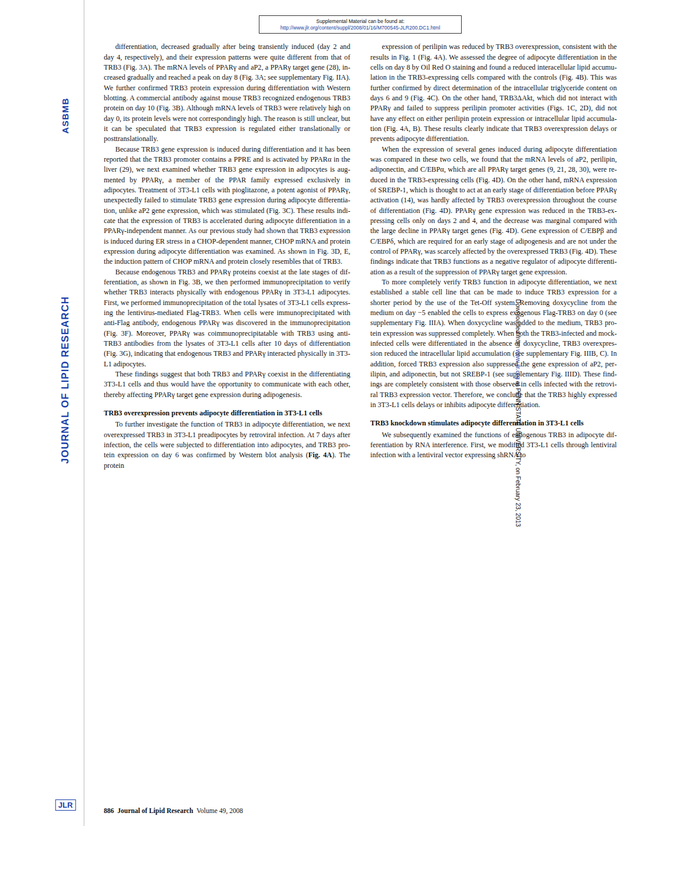ASBMB
JOURNAL OF LIPID RESEARCH
JLR
Downloaded from www.jlr.org at PENN STATE UNIVERSITY, on February 23, 2013
Supplemental Material can be found at:
http://www.jlr.org/content/suppl/2008/01/16/M700545-JLR200.DC1.html
differentiation, decreased gradually after being transiently induced (day 2 and day 4, respectively), and their expression patterns were quite different from that of TRB3 (Fig. 3A). The mRNA levels of PPARγ and aP2, a PPARγ target gene (28), increased gradually and reached a peak on day 8 (Fig. 3A; see supplementary Fig. IIA). We further confirmed TRB3 protein expression during differentiation with Western blotting. A commercial antibody against mouse TRB3 recognized endogenous TRB3 protein on day 10 (Fig. 3B). Although mRNA levels of TRB3 were relatively high on day 0, its protein levels were not correspondingly high. The reason is still unclear, but it can be speculated that TRB3 expression is regulated either translationally or posttranslationally.
Because TRB3 gene expression is induced during differentiation and it has been reported that the TRB3 promoter contains a PPRE and is activated by PPARα in the liver (29), we next examined whether TRB3 gene expression in adipocytes is augmented by PPARγ, a member of the PPAR family expressed exclusively in adipocytes. Treatment of 3T3-L1 cells with pioglitazone, a potent agonist of PPARγ, unexpectedly failed to stimulate TRB3 gene expression during adipocyte differentiation, unlike aP2 gene expression, which was stimulated (Fig. 3C). These results indicate that the expression of TRB3 is accelerated during adipocyte differentiation in a PPARγ-independent manner. As our previous study had shown that TRB3 expression is induced during ER stress in a CHOP-dependent manner, CHOP mRNA and protein expression during adipocyte differentiation was examined. As shown in Fig. 3D, E, the induction pattern of CHOP mRNA and protein closely resembles that of TRB3.
Because endogenous TRB3 and PPARγ proteins coexist at the late stages of differentiation, as shown in Fig. 3B, we then performed immunoprecipitation to verify whether TRB3 interacts physically with endogenous PPARγ in 3T3-L1 adipocytes. First, we performed immunoprecipitation of the total lysates of 3T3-L1 cells expressing the lentivirus-mediated Flag-TRB3. When cells were immunoprecipitated with anti-Flag antibody, endogenous PPARγ was discovered in the immunoprecipitation (Fig. 3F). Moreover, PPARγ was coimmunoprecipitatable with TRB3 using anti-TRB3 antibodies from the lysates of 3T3-L1 cells after 10 days of differentiation (Fig. 3G), indicating that endogenous TRB3 and PPARγ interacted physically in 3T3-L1 adipocytes.
These findings suggest that both TRB3 and PPARγ coexist in the differentiating 3T3-L1 cells and thus would have the opportunity to communicate with each other, thereby affecting PPARγ target gene expression during adipogenesis.
TRB3 overexpression prevents adipocyte differentiation in 3T3-L1 cells
To further investigate the function of TRB3 in adipocyte differentiation, we next overexpressed TRB3 in 3T3-L1 preadipocytes by retroviral infection. At 7 days after infection, the cells were subjected to differentiation into adipocytes, and TRB3 protein expression on day 6 was confirmed by Western blot analysis (Fig. 4A). The protein
expression of perilipin was reduced by TRB3 overexpression, consistent with the results in Fig. 1 (Fig. 4A). We assessed the degree of adipocyte differentiation in the cells on day 8 by Oil Red O staining and found a reduced interacellular lipid accumulation in the TRB3-expressing cells compared with the controls (Fig. 4B). This was further confirmed by direct determination of the intracellular triglyceride content on days 6 and 9 (Fig. 4C). On the other hand, TRB3ΔAkt, which did not interact with PPARγ and failed to suppress perilipin promoter activities (Figs. 1C, 2D), did not have any effect on either perilipin protein expression or intracellular lipid accumulation (Fig. 4A, B). These results clearly indicate that TRB3 overexpression delays or prevents adipocyte differentiation.
When the expression of several genes induced during adipocyte differentiation was compared in these two cells, we found that the mRNA levels of aP2, perilipin, adiponectin, and C/EBPα, which are all PPARγ target genes (9, 21, 28, 30), were reduced in the TRB3-expressing cells (Fig. 4D). On the other hand, mRNA expression of SREBP-1, which is thought to act at an early stage of differentiation before PPARγ activation (14), was hardly affected by TRB3 overexpression throughout the course of differentiation (Fig. 4D). PPARγ gene expression was reduced in the TRB3-expressing cells only on days 2 and 4, and the decrease was marginal compared with the large decline in PPARγ target genes (Fig. 4D). Gene expression of C/EBPβ and C/EBPδ, which are required for an early stage of adipogenesis and are not under the control of PPARγ, was scarcely affected by the overexpressed TRB3 (Fig. 4D). These findings indicate that TRB3 functions as a negative regulator of adipocyte differentiation as a result of the suppression of PPARγ target gene expression.
To more completely verify TRB3 function in adipocyte differentiation, we next established a stable cell line that can be made to induce TRB3 expression for a shorter period by the use of the Tet-Off system. Removing doxycycline from the medium on day −5 enabled the cells to express exogenous Flag-TRB3 on day 0 (see supplementary Fig. IIIA). When doxycycline was added to the medium, TRB3 protein expression was suppressed completely. When both the TRB3-infected and mock-infected cells were differentiated in the absence of doxycycline, TRB3 overexpression reduced the intracellular lipid accumulation (see supplementary Fig. IIIB, C). In addition, forced TRB3 expression also suppressed the gene expression of aP2, perilipin, and adiponectin, but not SREBP-1 (see supplementary Fig. IIID). These findings are completely consistent with those observed in cells infected with the retroviral TRB3 expression vector. Therefore, we conclude that the TRB3 highly expressed in 3T3-L1 cells delays or inhibits adipocyte differentiation.
TRB3 knockdown stimulates adipocyte differentiation in 3T3-L1 cells
We subsequently examined the functions of endogenous TRB3 in adipocyte differentiation by RNA interference. First, we modified 3T3-L1 cells through lentiviral infection with a lentiviral vector expressing shRNA to
886 Journal of Lipid Research Volume 49, 2008